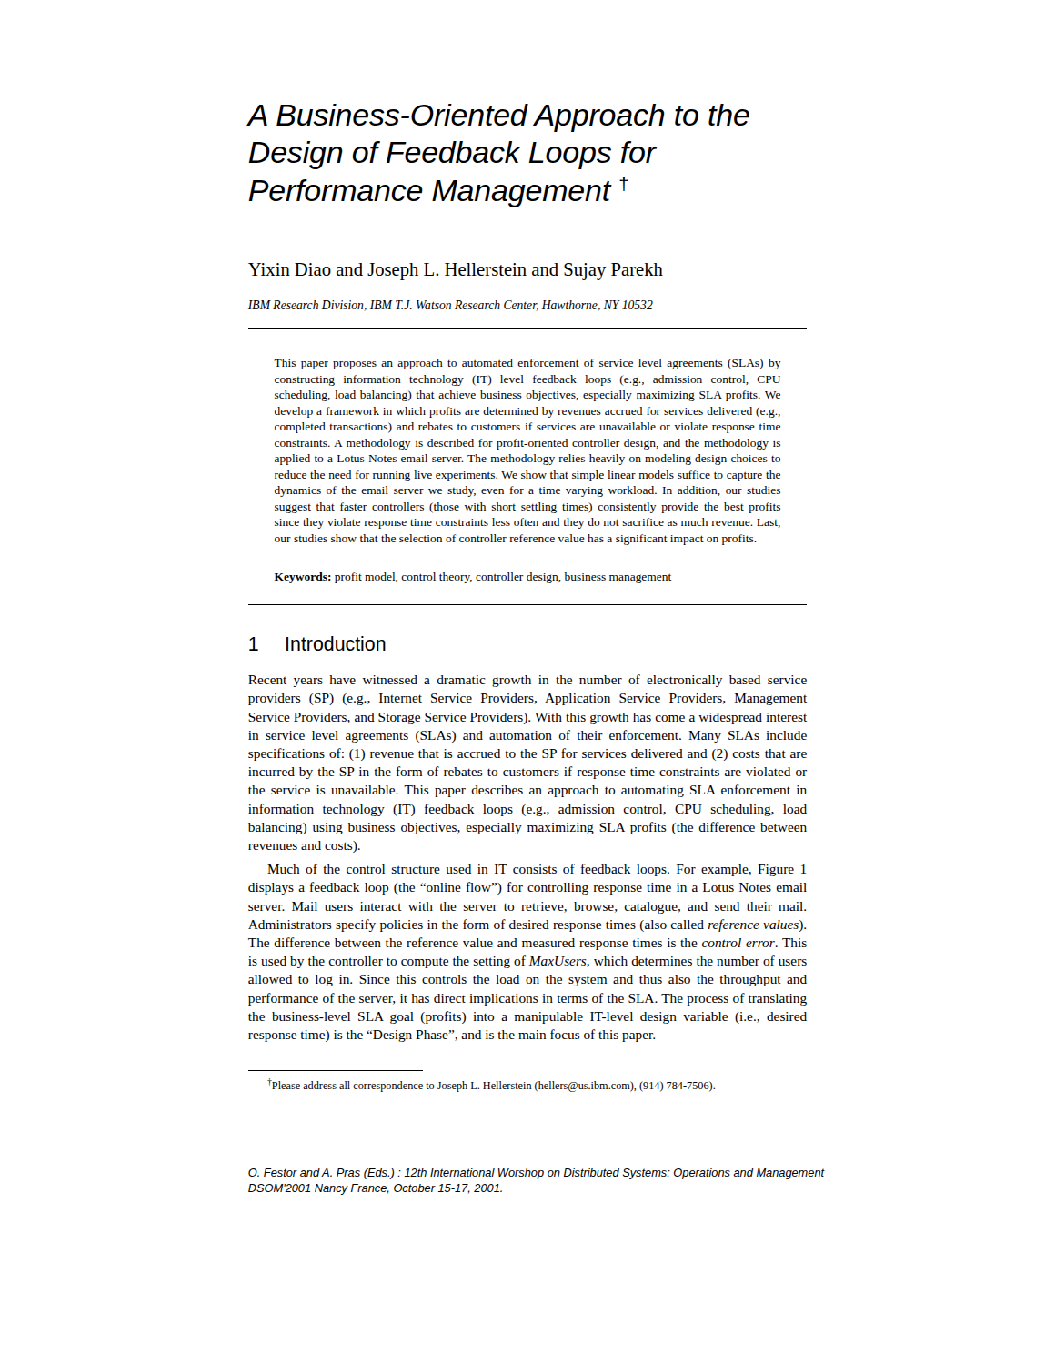A Business-Oriented Approach to the Design of Feedback Loops for Performance Management †
Yixin Diao and Joseph L. Hellerstein and Sujay Parekh
IBM Research Division, IBM T.J. Watson Research Center, Hawthorne, NY 10532
This paper proposes an approach to automated enforcement of service level agreements (SLAs) by constructing information technology (IT) level feedback loops (e.g., admission control, CPU scheduling, load balancing) that achieve business objectives, especially maximizing SLA profits. We develop a framework in which profits are determined by revenues accrued for services delivered (e.g., completed transactions) and rebates to customers if services are unavailable or violate response time constraints. A methodology is described for profit-oriented controller design, and the methodology is applied to a Lotus Notes email server. The methodology relies heavily on modeling design choices to reduce the need for running live experiments. We show that simple linear models suffice to capture the dynamics of the email server we study, even for a time varying workload. In addition, our studies suggest that faster controllers (those with short settling times) consistently provide the best profits since they violate response time constraints less often and they do not sacrifice as much revenue. Last, our studies show that the selection of controller reference value has a significant impact on profits.
Keywords: profit model, control theory, controller design, business management
1 Introduction
Recent years have witnessed a dramatic growth in the number of electronically based service providers (SP) (e.g., Internet Service Providers, Application Service Providers, Management Service Providers, and Storage Service Providers). With this growth has come a widespread interest in service level agreements (SLAs) and automation of their enforcement. Many SLAs include specifications of: (1) revenue that is accrued to the SP for services delivered and (2) costs that are incurred by the SP in the form of rebates to customers if response time constraints are violated or the service is unavailable. This paper describes an approach to automating SLA enforcement in information technology (IT) feedback loops (e.g., admission control, CPU scheduling, load balancing) using business objectives, especially maximizing SLA profits (the difference between revenues and costs).
Much of the control structure used in IT consists of feedback loops. For example, Figure 1 displays a feedback loop (the “online flow”) for controlling response time in a Lotus Notes email server. Mail users interact with the server to retrieve, browse, catalogue, and send their mail. Administrators specify policies in the form of desired response times (also called reference values). The difference between the reference value and measured response times is the control error. This is used by the controller to compute the setting of MaxUsers, which determines the number of users allowed to log in. Since this controls the load on the system and thus also the throughput and performance of the server, it has direct implications in terms of the SLA. The process of translating the business-level SLA goal (profits) into a manipulable IT-level design variable (i.e., desired response time) is the “Design Phase”, and is the main focus of this paper.
†Please address all correspondence to Joseph L. Hellerstein (hellers@us.ibm.com), (914) 784-7506).
O. Festor and A. Pras (Eds.) : 12th International Worshop on Distributed Systems: Operations and Management
DSOM'2001 Nancy France, October 15-17, 2001.